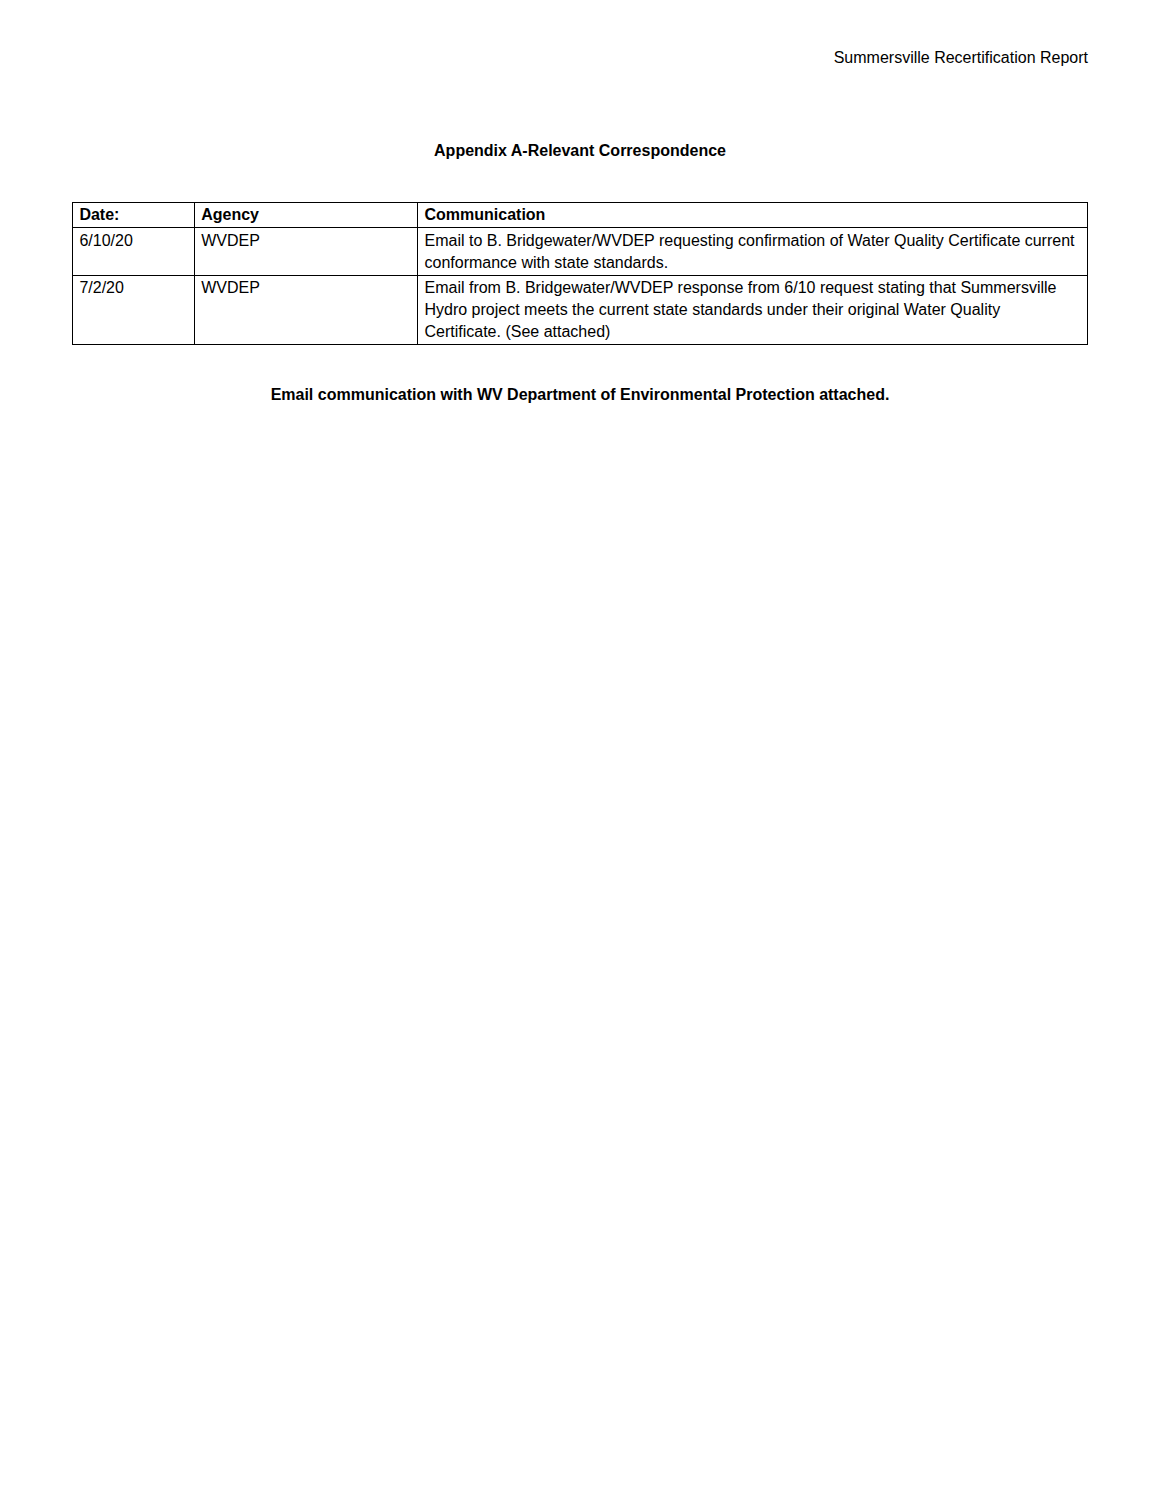Summersville Recertification Report
Appendix A-Relevant Correspondence
| Date: | Agency | Communication |
| --- | --- | --- |
| 6/10/20 | WVDEP | Email to B. Bridgewater/WVDEP requesting confirmation of Water Quality Certificate current conformance with state standards. |
| 7/2/20 | WVDEP | Email from B. Bridgewater/WVDEP response from 6/10 request stating that Summersville Hydro project meets the current state standards under their original Water Quality Certificate. (See attached) |
Email communication with WV Department of Environmental Protection attached.